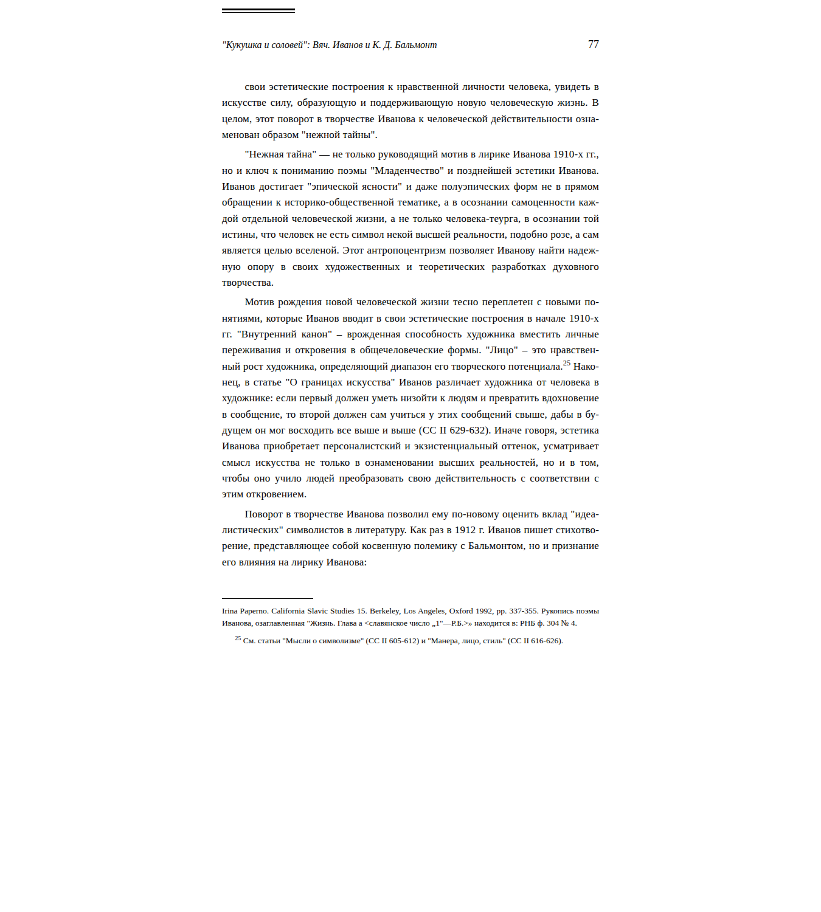"Кукушка и соловей": Вяч. Иванов и К. Д. Бальмонт 77
свои эстетические построения к нравственной личности человека, увидеть в искусстве силу, образующую и поддерживающую новую человеческую жизнь. В целом, этот поворот в творчестве Иванова к человеческой действительности ознаменован образом "нежной тайны".
"Нежная тайна" — не только руководящий мотив в лирике Иванова 1910-х гг., но и ключ к пониманию поэмы "Младенчество" и позднейшей эстетики Иванова. Иванов достигает "эпической ясности" и даже полуэпических форм не в прямом обращении к историко-общественной тематике, а в осознании самоценности каждой отдельной человеческой жизни, а не только человека-теурга, в осознании той истины, что человек не есть символ некой высшей реальности, подобно розе, а сам является целью вселеной. Этот антропоцентризм позволяет Иванову найти надежную опору в своих художественных и теоретических разработках духовного творчества.
Мотив рождения новой человеческой жизни тесно переплетен с новыми понятиями, которые Иванов вводит в свои эстетические построения в начале 1910-х гг. "Внутренний канон" – врожденная способность художника вместить личные переживания и откровения в общечеловеческие формы. "Лицо" – это нравственный рост художника, определяющий диапазон его творческого потенциала.25 Наконец, в статье "О границах искусства" Иванов различает художника от человека в художнике: если первый должен уметь низойти к людям и превратить вдохновение в сообщение, то второй должен сам учиться у этих сообщений свыше, дабы в будущем он мог восходить все выше и выше (СС II 629-632). Иначе говоря, эстетика Иванова приобретает персоналистский и экзистенциальный оттенок, усматривает смысл искусства не только в ознаменовании высших реальностей, но и в том, чтобы оно учило людей преобразовать свою действительность с соответствии с этим откровением.
Поворот в творчестве Иванова позволил ему по-новому оценить вклад "идеалистических" символистов в литературу. Как раз в 1912 г. Иванов пишет стихотворение, представляющее собой косвенную полемику с Бальмонтом, но и признание его влияния на лирику Иванова:
Irina Paperno. California Slavic Studies 15. Berkeley, Los Angeles, Oxford 1992, pp. 337-355. Рукопись поэмы Иванова, озаглавленная "Жизнь. Глава а <славянское число „1"—Р.Б.>» находится в: РНБ ф. 304 № 4.
25 См. статьи "Мысли о символизме" (СС II 605-612) и "Манера, лицо, стиль" (СС II 616-626).